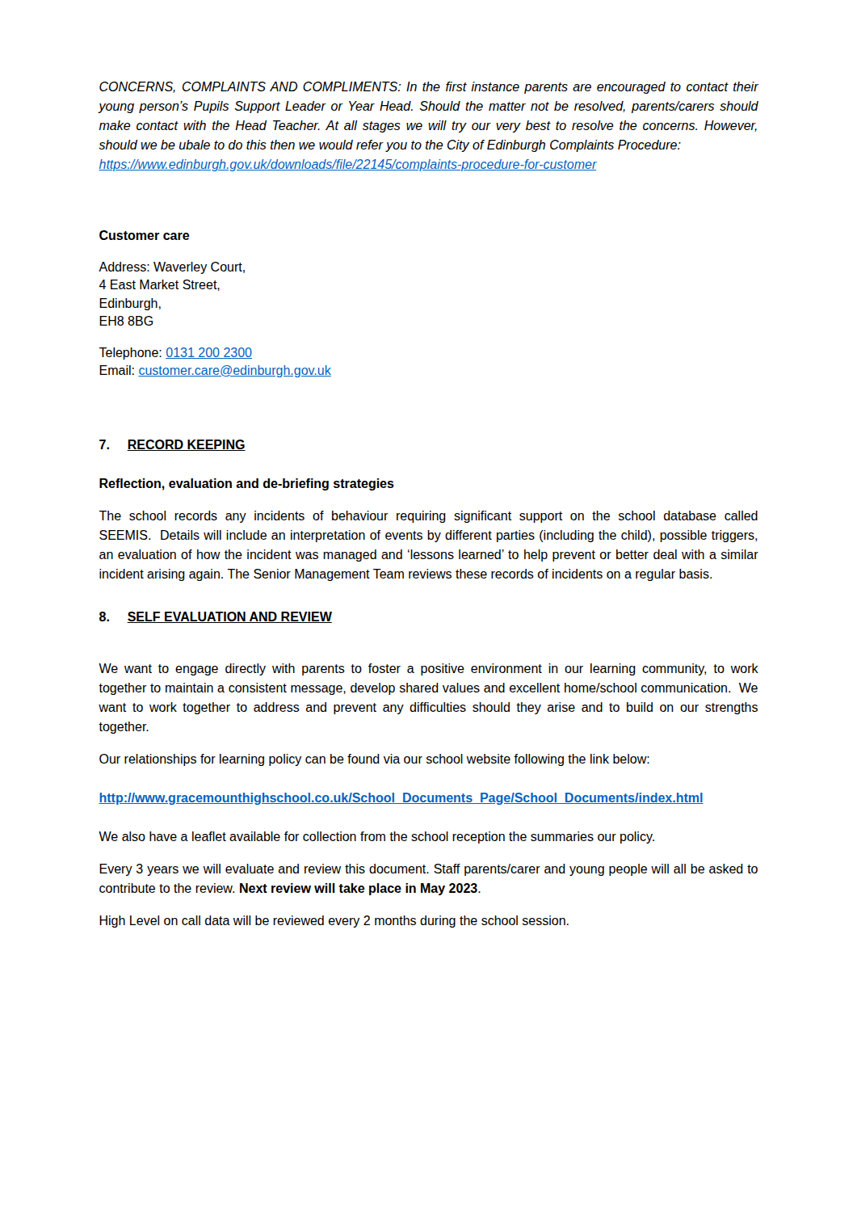CONCERNS, COMPLAINTS AND COMPLIMENTS: In the first instance parents are encouraged to contact their young person’s Pupils Support Leader or Year Head. Should the matter not be resolved, parents/carers should make contact with the Head Teacher. At all stages we will try our very best to resolve the concerns. However, should we be ubale to do this then we would refer you to the City of Edinburgh Complaints Procedure:
https://www.edinburgh.gov.uk/downloads/file/22145/complaints-procedure-for-customer
Customer care
Address: Waverley Court,
4 East Market Street,
Edinburgh,
EH8 8BG
Telephone: 0131 200 2300
Email: customer.care@edinburgh.gov.uk
7. RECORD KEEPING
Reflection, evaluation and de-briefing strategies
The school records any incidents of behaviour requiring significant support on the school database called SEEMIS. Details will include an interpretation of events by different parties (including the child), possible triggers, an evaluation of how the incident was managed and ‘lessons learned’ to help prevent or better deal with a similar incident arising again. The Senior Management Team reviews these records of incidents on a regular basis.
8. SELF EVALUATION AND REVIEW
We want to engage directly with parents to foster a positive environment in our learning community, to work together to maintain a consistent message, develop shared values and excellent home/school communication. We want to work together to address and prevent any difficulties should they arise and to build on our strengths together.
Our relationships for learning policy can be found via our school website following the link below:
http://www.gracemounthighschool.co.uk/School_Documents_Page/School_Documents/index.html
We also have a leaflet available for collection from the school reception the summaries our policy.
Every 3 years we will evaluate and review this document. Staff parents/carer and young people will all be asked to contribute to the review. Next review will take place in May 2023.
High Level on call data will be reviewed every 2 months during the school session.